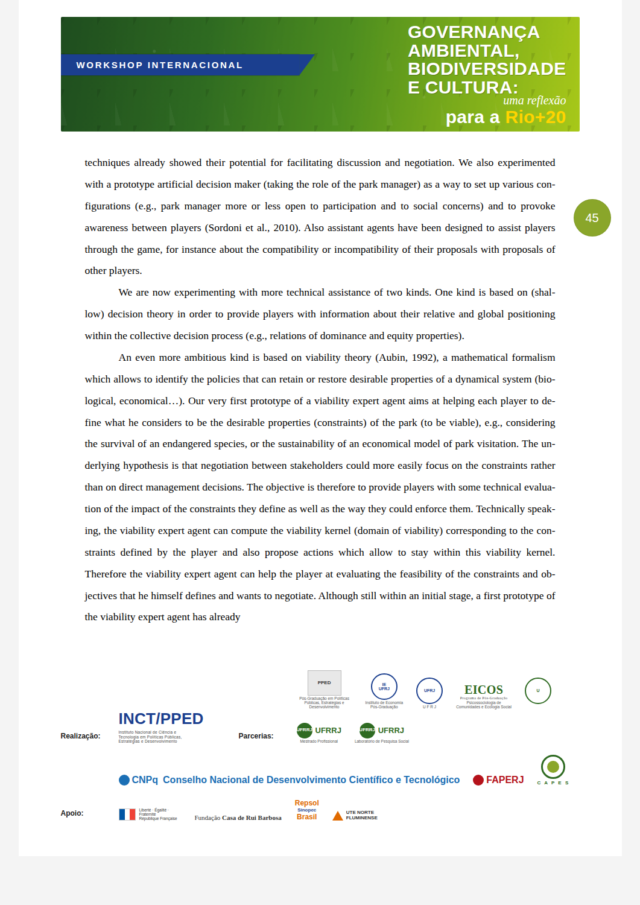Workshop Internacional
GOVERNANÇA AMBIENTAL, BIODIVERSIDADE E CULTURA:
uma reflexão para a Rio+20
45
techniques already showed their potential for facilitating discussion and negotiation. We also experimented with a prototype artificial decision maker (taking the role of the park manager) as a way to set up various configurations (e.g., park manager more or less open to participation and to social concerns) and to provoke awareness between players (Sordoni et al., 2010). Also assistant agents have been designed to assist players through the game, for instance about the compatibility or incompatibility of their proposals with proposals of other players.
We are now experimenting with more technical assistance of two kinds. One kind is based on (shallow) decision theory in order to provide players with information about their relative and global positioning within the collective decision process (e.g., relations of dominance and equity properties).
An even more ambitious kind is based on viability theory (Aubin, 1992), a mathematical formalism which allows to identify the policies that can retain or restore desirable properties of a dynamical system (biological, economical…). Our very first prototype of a viability expert agent aims at helping each player to define what he considers to be the desirable properties (constraints) of the park (to be viable), e.g., considering the survival of an endangered species, or the sustainability of an economical model of park visitation. The underlying hypothesis is that negotiation between stakeholders could more easily focus on the constraints rather than on direct management decisions. The objective is therefore to provide players with some technical evaluation of the impact of the constraints they define as well as the way they could enforce them. Technically speaking, the viability expert agent can compute the viability kernel (domain of viability) corresponding to the constraints defined by the player and also propose actions which allow to stay within this viability kernel. Therefore the viability expert agent can help the player at evaluating the feasibility of the constraints and objectives that he himself defines and wants to negotiate. Although still within an initial stage, a first prototype of the viability expert agent has already
Realização:
INCT/PPED Instituto Nacional de Ciência e Tecnologia em Políticas Públicas, Estratégias e Desenvolvimento
Parcerias:
PPED
Pós-Graduação em Políticas Públicas, Estratégias e Desenvolvimento
IE
UFRJ
Instituto de Economia
Pós-Graduação
UFRJ
U F R J
EICOS Programa de Pós-Graduação
Psicossociologia de Comunidades e Ecologia Social
U
UFRRJ UFRRJ
Mestrado Profissional
UFRRJ UFRRJ
Laboratório de Pesquisa Social
Apoio:
CNPq Conselho Nacional de Desenvolvimento Científico e Tecnológico
FAPERJ
C A P E S
Liberté · Égalité · Fraternité
République Française
Fundação Casa de Rui Barbosa
RepsolSinopec Brasil
UTE NORTE
FLUMINENSE